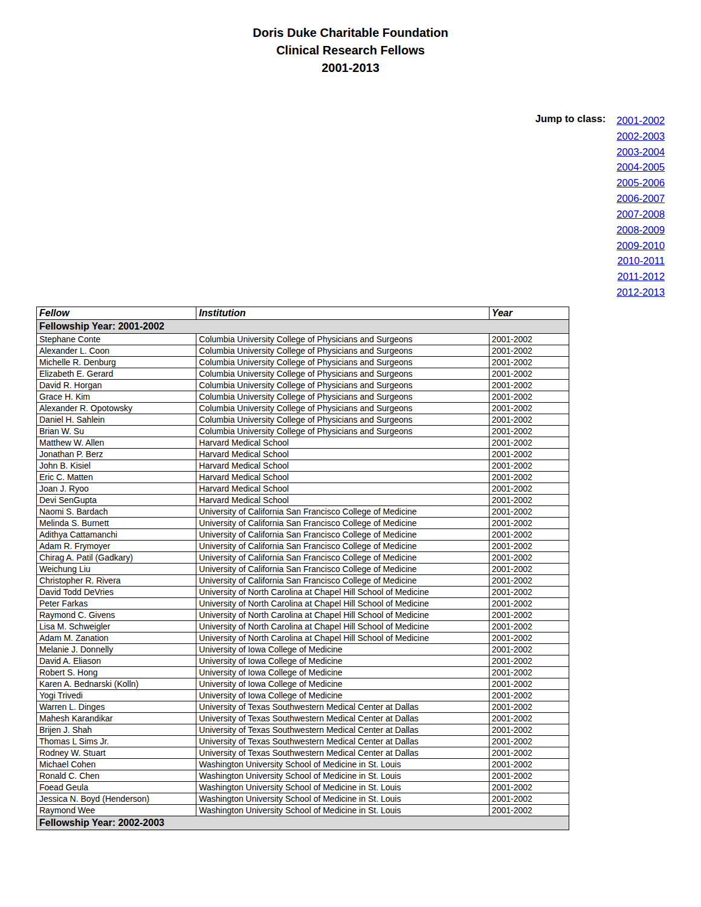Doris Duke Charitable Foundation
Clinical Research Fellows
2001-2013
Jump to class:
2001-2002
2002-2003
2003-2004
2004-2005
2005-2006
2006-2007
2007-2008
2008-2009
2009-2010
2010-2011
2011-2012
2012-2013
| Fellow | Institution | Year |
| --- | --- | --- |
| Fellowship Year: 2001-2002 |
| Stephane Conte | Columbia University College of Physicians and Surgeons | 2001-2002 |
| Alexander L. Coon | Columbia University College of Physicians and Surgeons | 2001-2002 |
| Michelle R. Denburg | Columbia University College of Physicians and Surgeons | 2001-2002 |
| Elizabeth E. Gerard | Columbia University College of Physicians and Surgeons | 2001-2002 |
| David R. Horgan | Columbia University College of Physicians and Surgeons | 2001-2002 |
| Grace H. Kim | Columbia University College of Physicians and Surgeons | 2001-2002 |
| Alexander R. Opotowsky | Columbia University College of Physicians and Surgeons | 2001-2002 |
| Daniel H. Sahlein | Columbia University College of Physicians and Surgeons | 2001-2002 |
| Brian W. Su | Columbia University College of Physicians and Surgeons | 2001-2002 |
| Matthew W. Allen | Harvard Medical School | 2001-2002 |
| Jonathan P. Berz | Harvard Medical School | 2001-2002 |
| John B. Kisiel | Harvard Medical School | 2001-2002 |
| Eric C. Matten | Harvard Medical School | 2001-2002 |
| Joan J. Ryoo | Harvard Medical School | 2001-2002 |
| Devi SenGupta | Harvard Medical School | 2001-2002 |
| Naomi S. Bardach | University of California San Francisco College of Medicine | 2001-2002 |
| Melinda S. Burnett | University of California San Francisco College of Medicine | 2001-2002 |
| Adithya Cattamanchi | University of California San Francisco College of Medicine | 2001-2002 |
| Adam R. Frymoyer | University of California San Francisco College of Medicine | 2001-2002 |
| Chirag A. Patil (Gadkary) | University of California San Francisco College of Medicine | 2001-2002 |
| Weichung Liu | University of California San Francisco College of Medicine | 2001-2002 |
| Christopher R. Rivera | University of California San Francisco College of Medicine | 2001-2002 |
| David Todd DeVries | University of North Carolina at Chapel Hill School of Medicine | 2001-2002 |
| Peter Farkas | University of North Carolina at Chapel Hill School of Medicine | 2001-2002 |
| Raymond C. Givens | University of North Carolina at Chapel Hill School of Medicine | 2001-2002 |
| Lisa M. Schweigler | University of North Carolina at Chapel Hill School of Medicine | 2001-2002 |
| Adam M. Zanation | University of North Carolina at Chapel Hill School of Medicine | 2001-2002 |
| Melanie J. Donnelly | University of Iowa College of Medicine | 2001-2002 |
| David A. Eliason | University of Iowa College of Medicine | 2001-2002 |
| Robert S. Hong | University of Iowa College of Medicine | 2001-2002 |
| Karen A. Bednarski (Kolln) | University of Iowa College of Medicine | 2001-2002 |
| Yogi Trivedi | University of Iowa College of Medicine | 2001-2002 |
| Warren L. Dinges | University of Texas Southwestern Medical Center at Dallas | 2001-2002 |
| Mahesh Karandikar | University of Texas Southwestern Medical Center at Dallas | 2001-2002 |
| Brijen J. Shah | University of Texas Southwestern Medical Center at Dallas | 2001-2002 |
| Thomas L Sims Jr. | University of Texas Southwestern Medical Center at Dallas | 2001-2002 |
| Rodney W. Stuart | University of Texas Southwestern Medical Center at Dallas | 2001-2002 |
| Michael Cohen | Washington University School of Medicine in St. Louis | 2001-2002 |
| Ronald C. Chen | Washington University School of Medicine in St. Louis | 2001-2002 |
| Foead Geula | Washington University School of Medicine in St. Louis | 2001-2002 |
| Jessica N. Boyd (Henderson) | Washington University School of Medicine in St. Louis | 2001-2002 |
| Raymond Wee | Washington University School of Medicine in St. Louis | 2001-2002 |
| Fellowship Year: 2002-2003 |